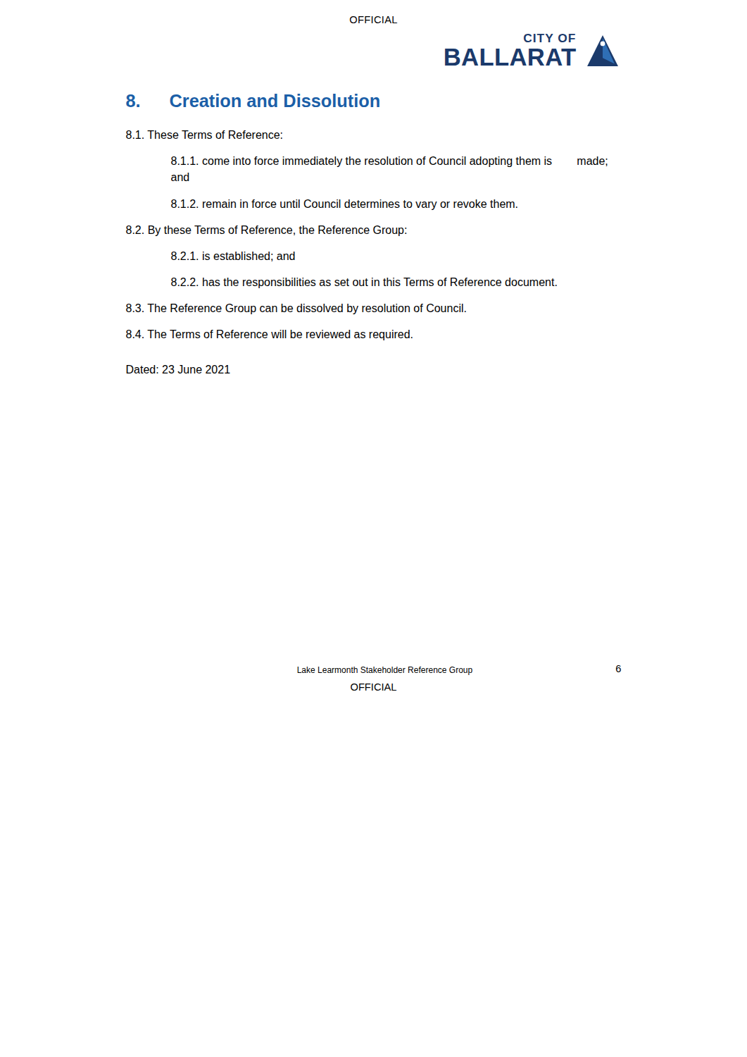OFFICIAL
CITY OF BALLARAT
8. Creation and Dissolution
8.1. These Terms of Reference:
8.1.1. come into force immediately the resolution of Council adopting them is made; and
8.1.2. remain in force until Council determines to vary or revoke them.
8.2. By these Terms of Reference, the Reference Group:
8.2.1. is established; and
8.2.2. has the responsibilities as set out in this Terms of Reference document.
8.3. The Reference Group can be dissolved by resolution of Council.
8.4. The Terms of Reference will be reviewed as required.
Dated: 23 June 2021
Lake Learmonth Stakeholder Reference Group 6
OFFICIAL